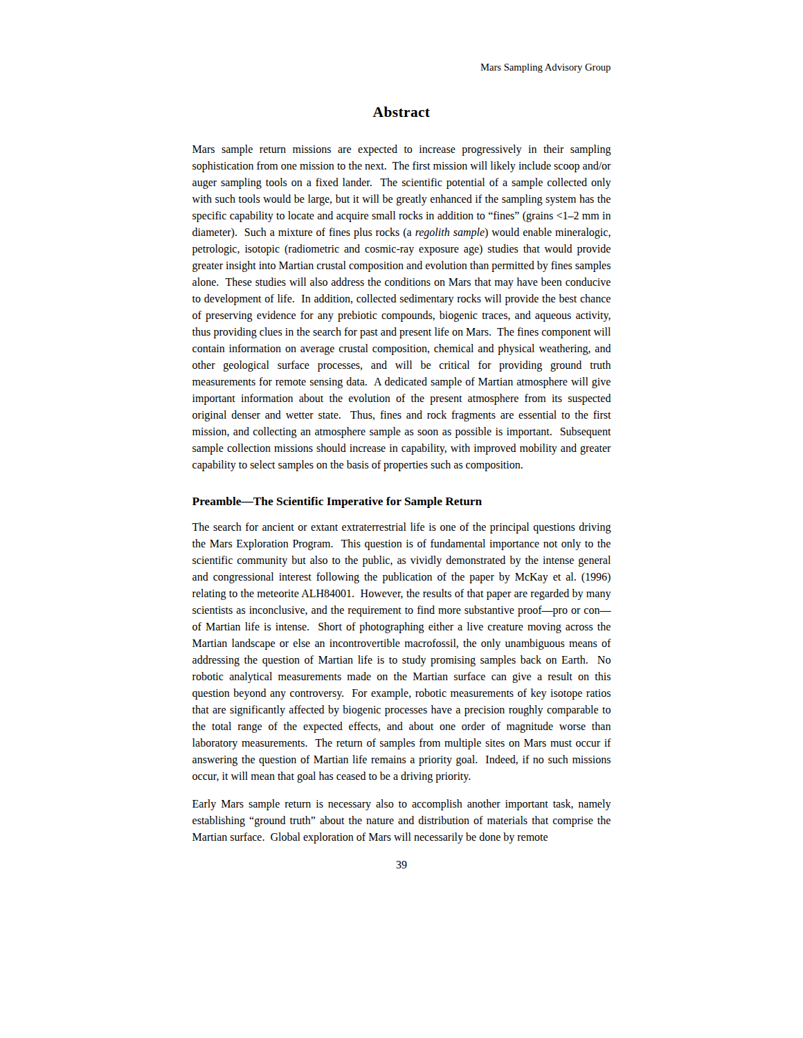Mars Sampling Advisory Group
Abstract
Mars sample return missions are expected to increase progressively in their sampling sophistication from one mission to the next. The first mission will likely include scoop and/or auger sampling tools on a fixed lander. The scientific potential of a sample collected only with such tools would be large, but it will be greatly enhanced if the sampling system has the specific capability to locate and acquire small rocks in addition to “fines” (grains <1–2 mm in diameter). Such a mixture of fines plus rocks (a regolith sample) would enable mineralogic, petrologic, isotopic (radiometric and cosmic-ray exposure age) studies that would provide greater insight into Martian crustal composition and evolution than permitted by fines samples alone. These studies will also address the conditions on Mars that may have been conducive to development of life. In addition, collected sedimentary rocks will provide the best chance of preserving evidence for any prebiotic compounds, biogenic traces, and aqueous activity, thus providing clues in the search for past and present life on Mars. The fines component will contain information on average crustal composition, chemical and physical weathering, and other geological surface processes, and will be critical for providing ground truth measurements for remote sensing data. A dedicated sample of Martian atmosphere will give important information about the evolution of the present atmosphere from its suspected original denser and wetter state. Thus, fines and rock fragments are essential to the first mission, and collecting an atmosphere sample as soon as possible is important. Subsequent sample collection missions should increase in capability, with improved mobility and greater capability to select samples on the basis of properties such as composition.
Preamble—The Scientific Imperative for Sample Return
The search for ancient or extant extraterrestrial life is one of the principal questions driving the Mars Exploration Program. This question is of fundamental importance not only to the scientific community but also to the public, as vividly demonstrated by the intense general and congressional interest following the publication of the paper by McKay et al. (1996) relating to the meteorite ALH84001. However, the results of that paper are regarded by many scientists as inconclusive, and the requirement to find more substantive proof—pro or con—of Martian life is intense. Short of photographing either a live creature moving across the Martian landscape or else an incontrovertible macrofossil, the only unambiguous means of addressing the question of Martian life is to study promising samples back on Earth. No robotic analytical measurements made on the Martian surface can give a result on this question beyond any controversy. For example, robotic measurements of key isotope ratios that are significantly affected by biogenic processes have a precision roughly comparable to the total range of the expected effects, and about one order of magnitude worse than laboratory measurements. The return of samples from multiple sites on Mars must occur if answering the question of Martian life remains a priority goal. Indeed, if no such missions occur, it will mean that goal has ceased to be a driving priority.
Early Mars sample return is necessary also to accomplish another important task, namely establishing “ground truth” about the nature and distribution of materials that comprise the Martian surface. Global exploration of Mars will necessarily be done by remote
39